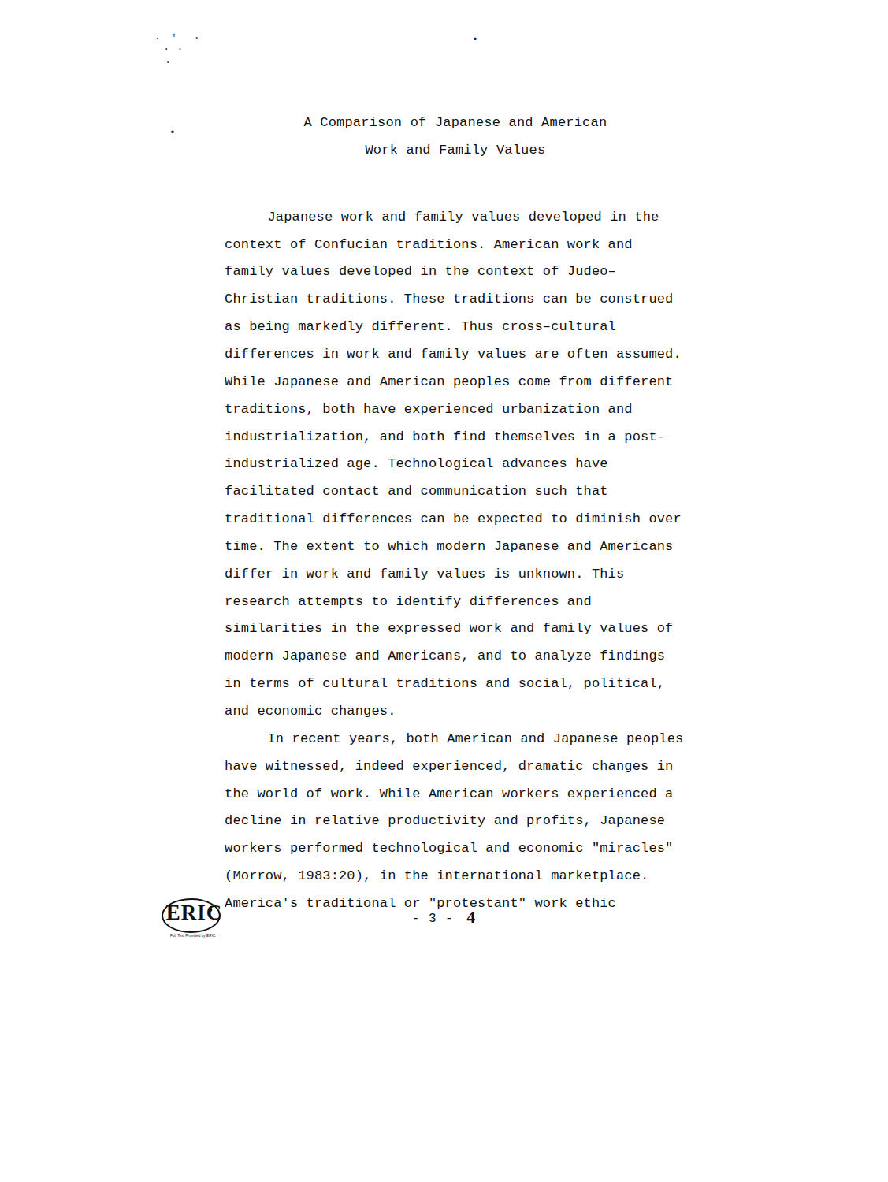. ' · · · ·
•
•
A Comparison of Japanese and American Work and Family Values
Japanese work and family values developed in the context of Confucian traditions. American work and family values developed in the context of Judeo–Christian traditions. These traditions can be construed as being markedly different. Thus cross–cultural differences in work and family values are often assumed. While Japanese and American peoples come from different traditions, both have experienced urbanization and industrialization, and both find themselves in a post-industrialized age. Technological advances have facilitated contact and communication such that traditional differences can be expected to diminish over time. The extent to which modern Japanese and Americans differ in work and family values is unknown. This research attempts to identify differences and similarities in the expressed work and family values of modern Japanese and Americans, and to analyze findings in terms of cultural traditions and social, political, and economic changes.
In recent years, both American and Japanese peoples have witnessed, indeed experienced, dramatic changes in the world of work. While American workers experienced a decline in relative productivity and profits, Japanese workers performed technological and economic "miracles" (Morrow, 1983:20), in the international marketplace. America's traditional or "protestant" work ethic
ERIC
●
Full Text Provided by ERIC
- 3 - 4